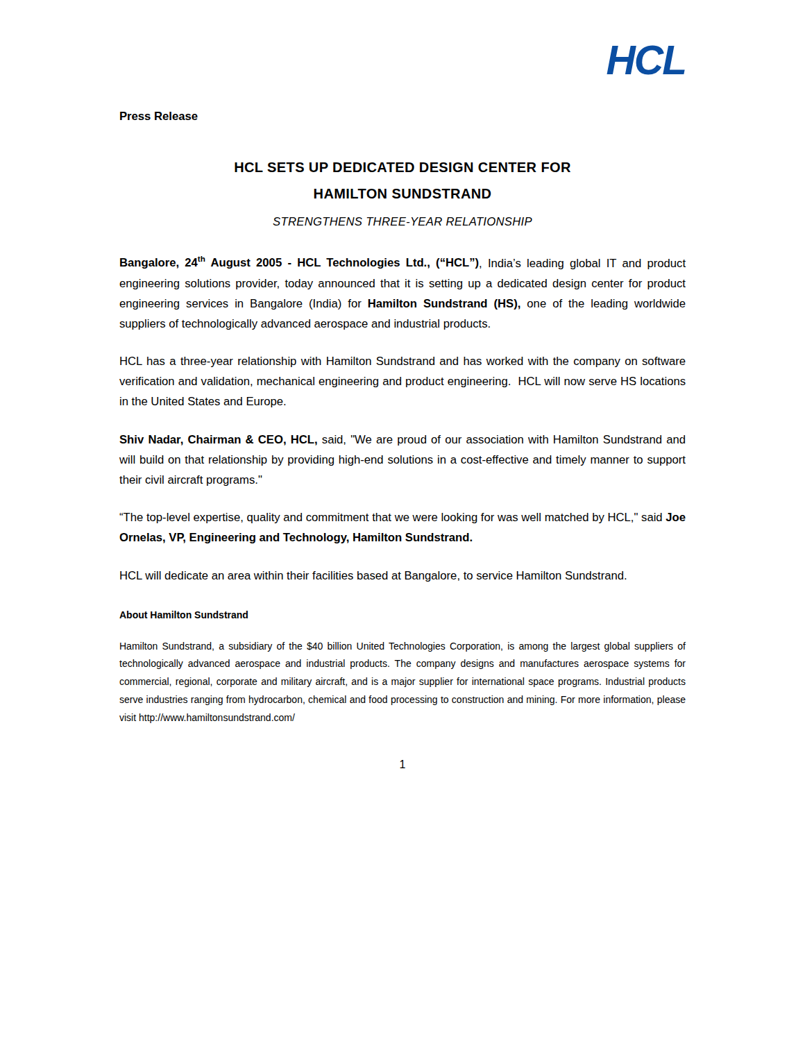HCL
Press Release
HCL SETS UP DEDICATED DESIGN CENTER FOR
HAMILTON SUNDSTRAND
STRENGTHENS THREE-YEAR RELATIONSHIP
Bangalore, 24th August 2005 - HCL Technologies Ltd., (“HCL”), India’s leading global IT and product engineering solutions provider, today announced that it is setting up a dedicated design center for product engineering services in Bangalore (India) for Hamilton Sundstrand (HS), one of the leading worldwide suppliers of technologically advanced aerospace and industrial products.
HCL has a three-year relationship with Hamilton Sundstrand and has worked with the company on software verification and validation, mechanical engineering and product engineering. HCL will now serve HS locations in the United States and Europe.
Shiv Nadar, Chairman & CEO, HCL, said, "We are proud of our association with Hamilton Sundstrand and will build on that relationship by providing high-end solutions in a cost-effective and timely manner to support their civil aircraft programs."
“The top-level expertise, quality and commitment that we were looking for was well matched by HCL," said Joe Ornelas, VP, Engineering and Technology, Hamilton Sundstrand.
HCL will dedicate an area within their facilities based at Bangalore, to service Hamilton Sundstrand.
About Hamilton Sundstrand
Hamilton Sundstrand, a subsidiary of the $40 billion United Technologies Corporation, is among the largest global suppliers of technologically advanced aerospace and industrial products. The company designs and manufactures aerospace systems for commercial, regional, corporate and military aircraft, and is a major supplier for international space programs. Industrial products serve industries ranging from hydrocarbon, chemical and food processing to construction and mining. For more information, please visit http://www.hamiltonsundstrand.com/
1